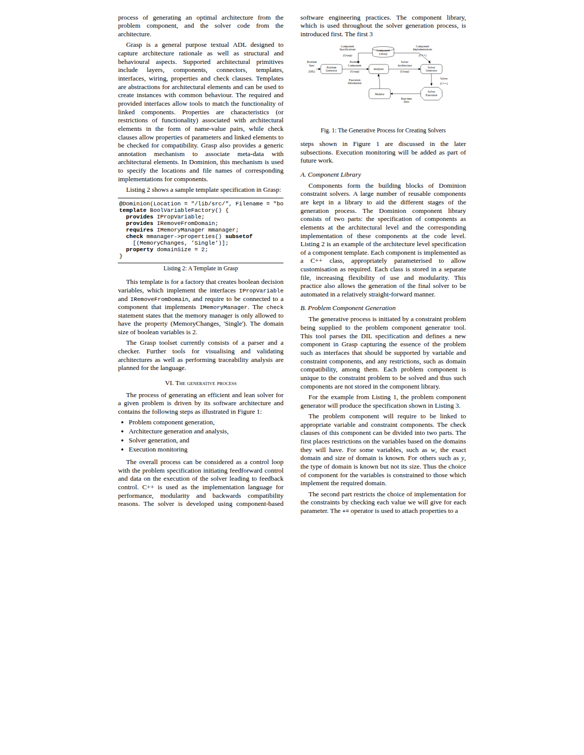process of generating an optimal architecture from the problem component, and the solver code from the architecture.
Grasp is a general purpose textual ADL designed to capture architecture rationale as well as structural and behavioural aspects. Supported architectural primitives include layers, components, connectors, templates, interfaces, wiring, properties and check clauses. Templates are abstractions for architectural elements and can be used to create instances with common behaviour. The required and provided interfaces allow tools to match the functionality of linked components. Properties are characteristics (or restrictions of functionality) associated with architectural elements in the form of name-value pairs, while check clauses allow properties of parameters and linked elements to be checked for compatibility. Grasp also provides a generic annotation mechanism to associate meta-data with architectural elements. In Dominion, this mechanism is used to specify the locations and file names of corresponding implementations for components.
Listing 2 shows a sample template specification in Grasp:
@Dominion(Location = "/lib/src/", Filename = "bool_var.hpp")
template BoolVariableFactory() {
  provides IPropVariable;
  provides IRemoveFromDomain;
  requires IMemoryManager mmanager;
  check mmanager->properties() subsetof
    [(MemoryChanges, 'Single')];
  property domainSize = 2;
}
Listing 2: A Template in Grasp
This template is for a factory that creates boolean decision variables, which implement the interfaces IPropVariable and IRemoveFromDomain, and require to be connected to a component that implements IMemoryManager. The check statement states that the memory manager is only allowed to have the property (MemoryChanges, 'Single'). The domain size of boolean variables is 2.
The Grasp toolset currently consists of a parser and a checker. Further tools for visualising and validating architectures as well as performing traceability analysis are planned for the language.
VI. The generative process
The process of generating an efficient and lean solver for a given problem is driven by its software architecture and contains the following steps as illustrated in Figure 1:
Problem component generation,
Architecture generation and analysis,
Solver generation, and
Execution monitoring
The overall process can be considered as a control loop with the problem specification initiating feedforward control and data on the execution of the solver leading to feedback control. C++ is used as the implementation language for performance, modularity and backwards compatibility reasons. The solver is developed using component-based software engineering practices. The component library, which is used throughout the solver generation process, is introduced first. The first 3
Component Library Component Specifications (Grasp) Component Implementations (C++) Problem Spec (DIL) Problem Generator Problem Component (Grasp) Analyser Solver Architecture (Grasp) Solver Generator Solver (C++) Solver Execution Monitor Run-time Data Execution Information
Fig. 1: The Generative Process for Creating Solvers
steps shown in Figure 1 are discussed in the later subsections. Execution monitoring will be added as part of future work.
A. Component Library
Components form the building blocks of Dominion constraint solvers. A large number of reusable components are kept in a library to aid the different stages of the generation process. The Dominion component library consists of two parts: the specification of components as elements at the architectural level and the corresponding implementation of these components at the code level. Listing 2 is an example of the architecture level specification of a component template. Each component is implemented as a C++ class, appropriately parameterised to allow customisation as required. Each class is stored in a separate file, increasing flexibility of use and modularity. This practice also allows the generation of the final solver to be automated in a relatively straight-forward manner.
B. Problem Component Generation
The generative process is initiated by a constraint problem being supplied to the problem component generator tool. This tool parses the DIL specification and defines a new component in Grasp capturing the essence of the problem such as interfaces that should be supported by variable and constraint components, and any restrictions, such as domain compatibility, among them. Each problem component is unique to the constraint problem to be solved and thus such components are not stored in the component library.
For the example from Listing 1, the problem component generator will produce the specification shown in Listing 3.
The problem component will require to be linked to appropriate variable and constraint components. The check clauses of this component can be divided into two parts. The first places restrictions on the variables based on the domains they will have. For some variables, such as w, the exact domain and size of domain is known. For others such as y, the type of domain is known but not its size. Thus the choice of component for the variables is constrained to those which implement the required domain.
The second part restricts the choice of implementation for the constraints by checking each value we will give for each parameter. The += operator is used to attach properties to a